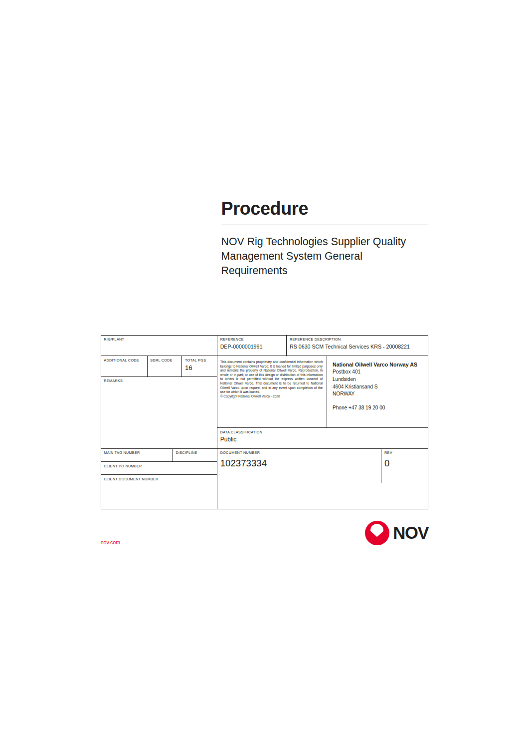Procedure
NOV Rig Technologies Supplier Quality
Management System General Requirements
RIG/PLANT
ADDITIONAL CODE
SDRL CODE
TOTAL PGS
16
REMARKS
MAIN TAG NUMBER
DISCIPLINE
CLIENT PO NUMBER
CLIENT DOCUMENT NUMBER
REFERENCE
DEP-0000001991
REFERENCE DESCRIPTION
RS 0630 SCM Technical Services KRS - 20008221
This document contains proprietary and confidential information which belongs to National Oilwell Varco; it is loaned for limited purposes only and remains the property of National Oilwell Varco. Reproduction, in whole or in part; or use of this design or distribution of this information to others is not permitted without the express written consent of National Oilwell Varco. This document is to be returned to National Oilwell Varco upon request and in any event upon completion of the use for which it was loaned.
© Copyright National Oilwell Varco - 2020
National Oilwell Varco Norway AS
Postbox 401
Lundsiden
4604 Kristiansand S
NORWAY
Phone +47 38 19 20 00
DATA CLASSIFICATION
Public
DOCUMENT NUMBER
102373334
REV
0
nov.com
NOV